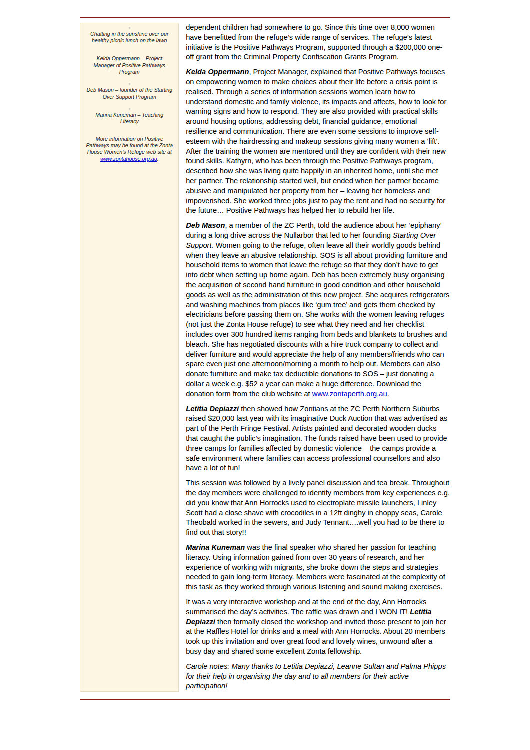Chatting in the sunshine over our healthy picnic lunch on the lawn
Kelda Oppermann – Project Manager of Positive Pathways Program
Deb Mason – founder of the Starting Over Support Program
Marina Kuneman – Teaching Literacy
More information on Positive Pathways may be found at the Zonta House Women’s Refuge web site at www.zontahouse.org.au.
dependent children had somewhere to go. Since this time over 8,000 women have benefitted from the refuge’s wide range of services. The refuge’s latest initiative is the Positive Pathways Program, supported through a $200,000 one-off grant from the Criminal Property Confiscation Grants Program.
Kelda Oppermann, Project Manager, explained that Positive Pathways focuses on empowering women to make choices about their life before a crisis point is realised. Through a series of information sessions women learn how to understand domestic and family violence, its impacts and affects, how to look for warning signs and how to respond. They are also provided with practical skills around housing options, addressing debt, financial guidance, emotional resilience and communication. There are even some sessions to improve self-esteem with the hairdressing and makeup sessions giving many women a ‘lift’. After the training the women are mentored until they are confident with their new found skills. Kathyrn, who has been through the Positive Pathways program, described how she was living quite happily in an inherited home, until she met her partner. The relationship started well, but ended when her partner became abusive and manipulated her property from her – leaving her homeless and impoverished. She worked three jobs just to pay the rent and had no security for the future… Positive Pathways has helped her to rebuild her life.
Deb Mason, a member of the ZC Perth, told the audience about her ‘epiphany’ during a long drive across the Nullarbor that led to her founding Starting Over Support. Women going to the refuge, often leave all their worldly goods behind when they leave an abusive relationship. SOS is all about providing furniture and household items to women that leave the refuge so that they don’t have to get into debt when setting up home again. Deb has been extremely busy organising the acquisition of second hand furniture in good condition and other household goods as well as the administration of this new project. She acquires refrigerators and washing machines from places like ‘gum tree’ and gets them checked by electricians before passing them on. She works with the women leaving refuges (not just the Zonta House refuge) to see what they need and her checklist includes over 300 hundred items ranging from beds and blankets to brushes and bleach. She has negotiated discounts with a hire truck company to collect and deliver furniture and would appreciate the help of any members/friends who can spare even just one afternoon/morning a month to help out. Members can also donate furniture and make tax deductible donations to SOS – just donating a dollar a week e.g. $52 a year can make a huge difference. Download the donation form from the club website at www.zontaperth.org.au.
Letitia Depiazzi then showed how Zontians at the ZC Perth Northern Suburbs raised $20,000 last year with its imaginative Duck Auction that was advertised as part of the Perth Fringe Festival. Artists painted and decorated wooden ducks that caught the public’s imagination. The funds raised have been used to provide three camps for families affected by domestic violence – the camps provide a safe environment where families can access professional counsellors and also have a lot of fun!
This session was followed by a lively panel discussion and tea break. Throughout the day members were challenged to identify members from key experiences e.g. did you know that Ann Horrocks used to electroplate missile launchers, Linley Scott had a close shave with crocodiles in a 12ft dinghy in choppy seas, Carole Theobald worked in the sewers, and Judy Tennant….well you had to be there to find out that story!!
Marina Kuneman was the final speaker who shared her passion for teaching literacy. Using information gained from over 30 years of research, and her experience of working with migrants, she broke down the steps and strategies needed to gain long-term literacy. Members were fascinated at the complexity of this task as they worked through various listening and sound making exercises.
It was a very interactive workshop and at the end of the day, Ann Horrocks summarised the day’s activities. The raffle was drawn and I WON IT! Letitia Depiazzi then formally closed the workshop and invited those present to join her at the Raffles Hotel for drinks and a meal with Ann Horrocks. About 20 members took up this invitation and over great food and lovely wines, unwound after a busy day and shared some excellent Zonta fellowship.
Carole notes: Many thanks to Letitia Depiazzi, Leanne Sultan and Palma Phipps for their help in organising the day and to all members for their active participation!